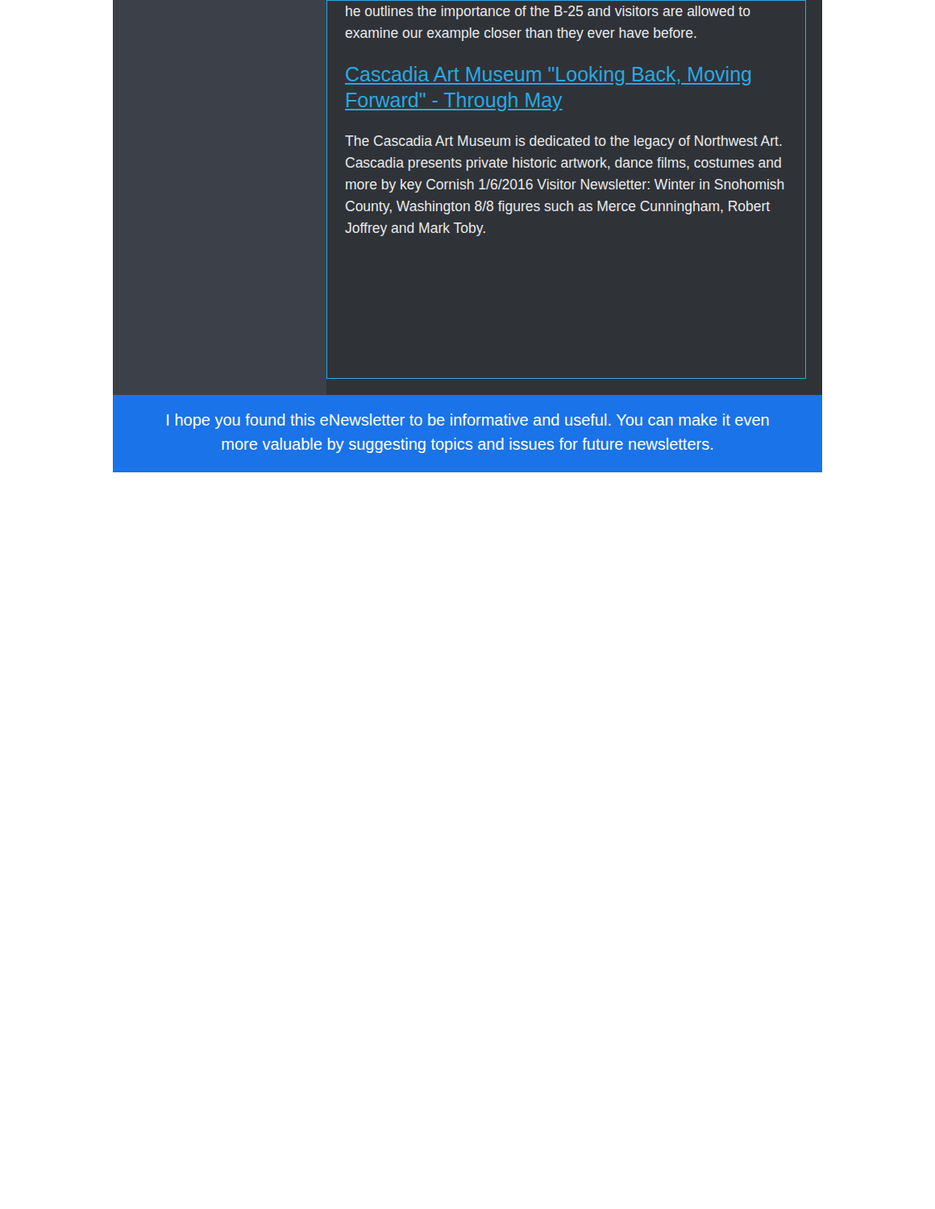he outlines the importance of the B-25 and visitors are allowed to examine our example closer than they ever have before.
Cascadia Art Museum "Looking Back, Moving Forward" - Through May
The Cascadia Art Museum is dedicated to the legacy of Northwest Art. Cascadia presents private historic artwork, dance films, costumes and more by key Cornish 1/6/2016 Visitor Newsletter: Winter in Snohomish County, Washington 8/8 figures such as Merce Cunningham, Robert Joffrey and Mark Toby.
I hope you found this eNewsletter to be informative and useful. You can make it even more valuable by suggesting topics and issues for future newsletters.